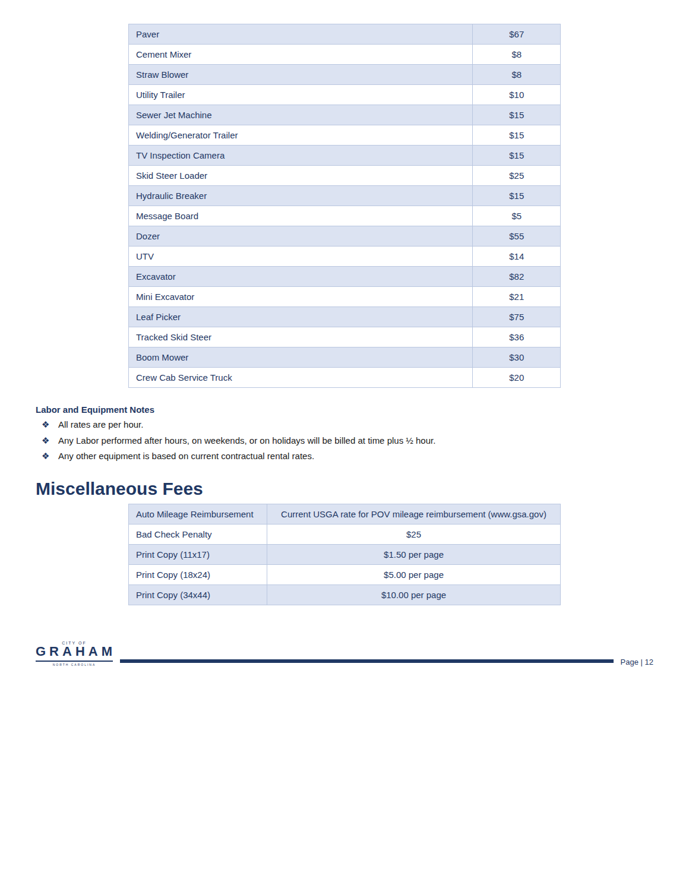| Paver | $67 |
| Cement Mixer | $8 |
| Straw Blower | $8 |
| Utility Trailer | $10 |
| Sewer Jet Machine | $15 |
| Welding/Generator Trailer | $15 |
| TV Inspection Camera | $15 |
| Skid Steer Loader | $25 |
| Hydraulic Breaker | $15 |
| Message Board | $5 |
| Dozer | $55 |
| UTV | $14 |
| Excavator | $82 |
| Mini Excavator | $21 |
| Leaf Picker | $75 |
| Tracked Skid Steer | $36 |
| Boom Mower | $30 |
| Crew Cab Service Truck | $20 |
Labor and Equipment Notes
All rates are per hour.
Any Labor performed after hours, on weekends, or on holidays will be billed at time plus ½ hour.
Any other equipment is based on current contractual rental rates.
Miscellaneous Fees
| Auto Mileage Reimbursement | Current USGA rate for POV mileage reimbursement (www.gsa.gov) |
| Bad Check Penalty | $25 |
| Print Copy (11x17) | $1.50 per page |
| Print Copy (18x24) | $5.00 per page |
| Print Copy (34x44) | $10.00 per page |
CITY OF
GRAHAM
NORTH CAROLINA
Page | 12